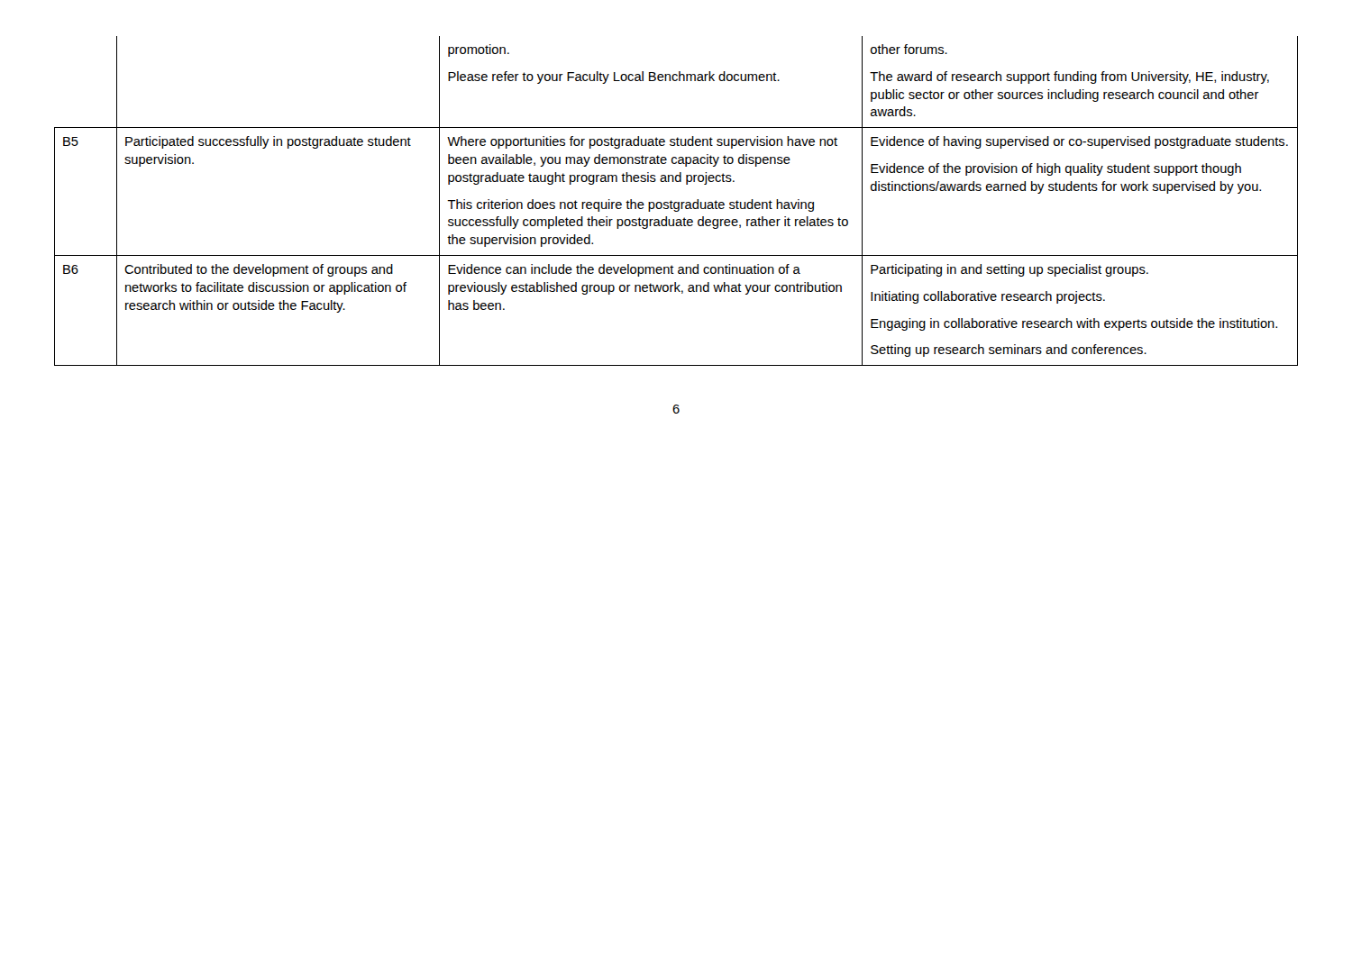| | | promotion. Please refer to your Faculty Local Benchmark document. | other forums. The award of research support funding from University, HE, industry, public sector or other sources including research council and other awards. |
| B5 | Participated successfully in postgraduate student supervision. | Where opportunities for postgraduate student supervision have not been available, you may demonstrate capacity to dispense postgraduate taught program thesis and projects. This criterion does not require the postgraduate student having successfully completed their postgraduate degree, rather it relates to the supervision provided. | Evidence of having supervised or co-supervised postgraduate students. Evidence of the provision of high quality student support though distinctions/awards earned by students for work supervised by you. |
| B6 | Contributed to the development of groups and networks to facilitate discussion or application of research within or outside the Faculty. | Evidence can include the development and continuation of a previously established group or network, and what your contribution has been. | Participating in and setting up specialist groups. Initiating collaborative research projects. Engaging in collaborative research with experts outside the institution. Setting up research seminars and conferences. |
6